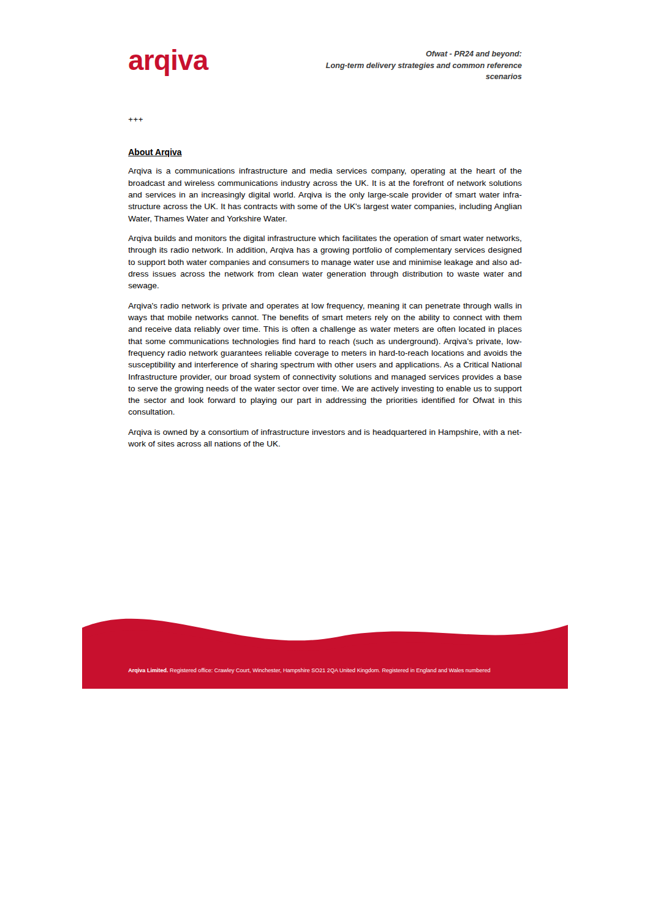arqiva
Ofwat - PR24 and beyond:
Long-term delivery strategies and common reference scenarios
+++
About Arqiva
Arqiva is a communications infrastructure and media services company, operating at the heart of the broadcast and wireless communications industry across the UK. It is at the forefront of network solutions and services in an increasingly digital world. Arqiva is the only large-scale provider of smart water infrastructure across the UK. It has contracts with some of the UK's largest water companies, including Anglian Water, Thames Water and Yorkshire Water.
Arqiva builds and monitors the digital infrastructure which facilitates the operation of smart water networks, through its radio network. In addition, Arqiva has a growing portfolio of complementary services designed to support both water companies and consumers to manage water use and minimise leakage and also address issues across the network from clean water generation through distribution to waste water and sewage.
Arqiva's radio network is private and operates at low frequency, meaning it can penetrate through walls in ways that mobile networks cannot. The benefits of smart meters rely on the ability to connect with them and receive data reliably over time. This is often a challenge as water meters are often located in places that some communications technologies find hard to reach (such as underground). Arqiva's private, low-frequency radio network guarantees reliable coverage to meters in hard-to-reach locations and avoids the susceptibility and interference of sharing spectrum with other users and applications. As a Critical National Infrastructure provider, our broad system of connectivity solutions and managed services provides a base to serve the growing needs of the water sector over time. We are actively investing to enable us to support the sector and look forward to playing our part in addressing the priorities identified for Ofwat in this consultation.
Arqiva is owned by a consortium of infrastructure investors and is headquartered in Hampshire, with a network of sites across all nations of the UK.
Arqiva Limited. Registered office: Crawley Court, Winchester, Hampshire SO21 2QA United Kingdom. Registered in England and Wales numbered